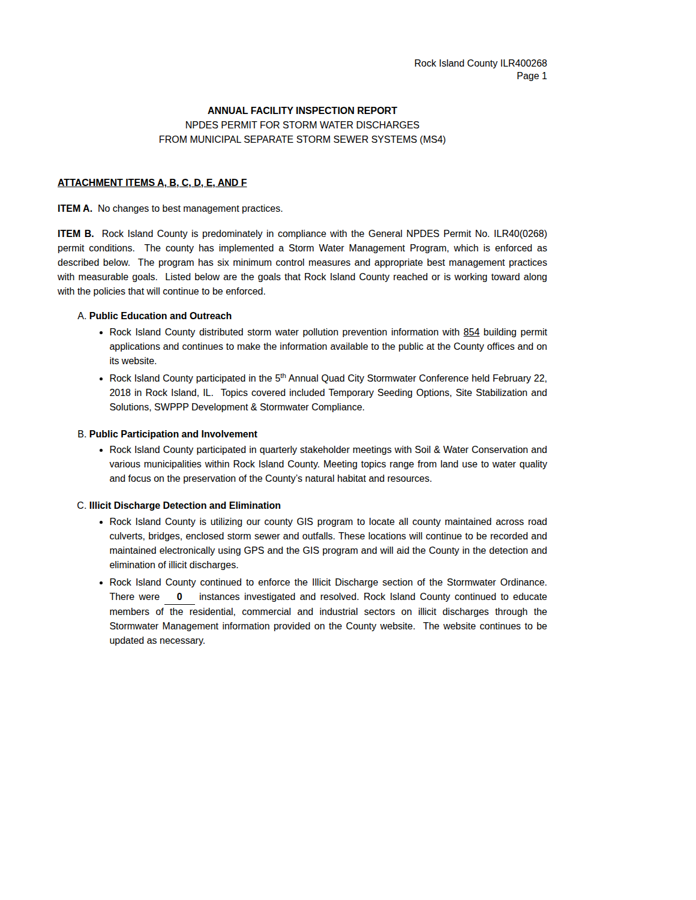Rock Island County ILR400268
Page 1
Annual Facility Inspection Report
NPDES Permit for Storm Water Discharges
from Municipal Separate Storm Sewer Systems (MS4)
ATTACHMENT ITEMS A, B, C, D, E, AND F
ITEM A. No changes to best management practices.
ITEM B. Rock Island County is predominately in compliance with the General NPDES Permit No. ILR40(0268) permit conditions. The county has implemented a Storm Water Management Program, which is enforced as described below. The program has six minimum control measures and appropriate best management practices with measurable goals. Listed below are the goals that Rock Island County reached or is working toward along with the policies that will continue to be enforced.
Public Education and Outreach
Rock Island County distributed storm water pollution prevention information with 854 building permit applications and continues to make the information available to the public at the County offices and on its website.
Rock Island County participated in the 5th Annual Quad City Stormwater Conference held February 22, 2018 in Rock Island, IL. Topics covered included Temporary Seeding Options, Site Stabilization and Solutions, SWPPP Development & Stormwater Compliance.
Public Participation and Involvement
Rock Island County participated in quarterly stakeholder meetings with Soil & Water Conservation and various municipalities within Rock Island County. Meeting topics range from land use to water quality and focus on the preservation of the County’s natural habitat and resources.
Illicit Discharge Detection and Elimination
Rock Island County is utilizing our county GIS program to locate all county maintained across road culverts, bridges, enclosed storm sewer and outfalls. These locations will continue to be recorded and maintained electronically using GPS and the GIS program and will aid the County in the detection and elimination of illicit discharges.
Rock Island County continued to enforce the Illicit Discharge section of the Stormwater Ordinance. There were 0 instances investigated and resolved. Rock Island County continued to educate members of the residential, commercial and industrial sectors on illicit discharges through the Stormwater Management information provided on the County website. The website continues to be updated as necessary.